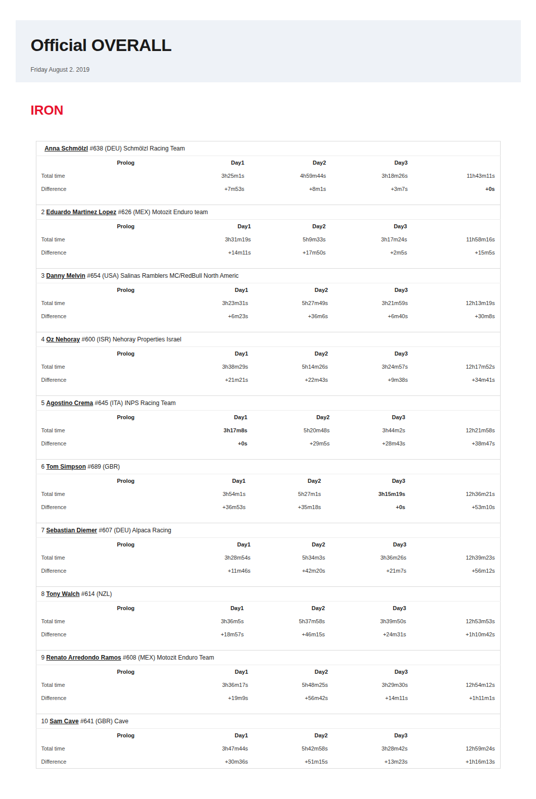Official OVERALL
Friday August 2. 2019
IRON
| Anna Schmölzl #638 (DEU) Schmölzl Racing Team |
| | Prolog | Day1 | Day2 | Day3 | |
| Total time | | 3h25m1s | 4h59m44s | 3h18m26s | 11h43m11s |
| Difference | | +7m53s | +8m1s | +3m7s | +0s |
| 2 Eduardo Martinez Lopez #626 (MEX) Motozit Enduro team |
| | Prolog | Day1 | Day2 | Day3 | |
| Total time | | 3h31m19s | 5h9m33s | 3h17m24s | 11h58m16s |
| Difference | | +14m11s | +17m50s | +2m5s | +15m5s |
| 3 Danny Melvin #654 (USA) Salinas Ramblers MC/RedBull North Americ |
| | Prolog | Day1 | Day2 | Day3 | |
| Total time | | 3h23m31s | 5h27m49s | 3h21m59s | 12h13m19s |
| Difference | | +6m23s | +36m6s | +6m40s | +30m8s |
| 4 Oz Nehoray #600 (ISR) Nehoray Properties Israel |
| | Prolog | Day1 | Day2 | Day3 | |
| Total time | | 3h38m29s | 5h14m26s | 3h24m57s | 12h17m52s |
| Difference | | +21m21s | +22m43s | +9m38s | +34m41s |
| 5 Agostino Crema #645 (ITA) INPS Racing Team |
| | Prolog | Day1 | Day2 | Day3 | |
| Total time | | 3h17m8s | 5h20m48s | 3h44m2s | 12h21m58s |
| Difference | | +0s | +29m5s | +28m43s | +38m47s |
| 6 Tom Simpson #689 (GBR) |
| | Prolog | Day1 | Day2 | Day3 | |
| Total time | | 3h54m1s | 5h27m1s | 3h15m19s | 12h36m21s |
| Difference | | +36m53s | +35m18s | +0s | +53m10s |
| 7 Sebastian Diemer #607 (DEU) Alpaca Racing |
| | Prolog | Day1 | Day2 | Day3 | |
| Total time | | 3h28m54s | 5h34m3s | 3h36m26s | 12h39m23s |
| Difference | | +11m46s | +42m20s | +21m7s | +56m12s |
| 8 Tony Walch #614 (NZL) |
| | Prolog | Day1 | Day2 | Day3 | |
| Total time | | 3h36m5s | 5h37m58s | 3h39m50s | 12h53m53s |
| Difference | | +18m57s | +46m15s | +24m31s | +1h10m42s |
| 9 Renato Arredondo Ramos #608 (MEX) Motozit Enduro Team |
| | Prolog | Day1 | Day2 | Day3 | |
| Total time | | 3h36m17s | 5h48m25s | 3h29m30s | 12h54m12s |
| Difference | | +19m9s | +56m42s | +14m11s | +1h11m1s |
| 10 Sam Cave #641 (GBR) Cave |
| | Prolog | Day1 | Day2 | Day3 | |
| Total time | | 3h47m44s | 5h42m58s | 3h28m42s | 12h59m24s |
| Difference | | +30m36s | +51m15s | +13m23s | +1h16m13s |